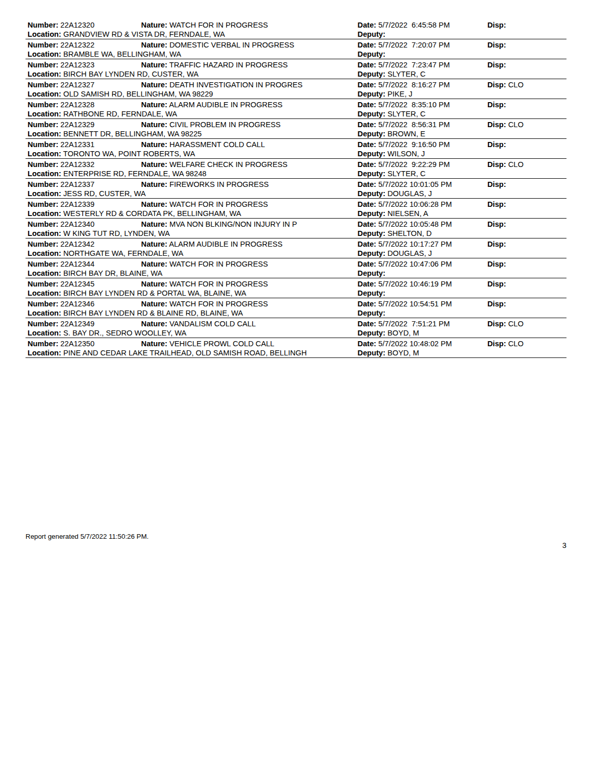| Number: 22A12320 | Nature: WATCH FOR IN PROGRESS | Date: 5/7/2022 6:45:58 PM | Disp: |
| Location: GRANDVIEW RD & VISTA DR, FERNDALE, WA | Deputy: |
| Number: 22A12322 | Nature: DOMESTIC VERBAL IN PROGRESS | Date: 5/7/2022 7:20:07 PM | Disp: |
| Location: BRAMBLE WA, BELLINGHAM, WA | Deputy: |
| Number: 22A12323 | Nature: TRAFFIC HAZARD IN PROGRESS | Date: 5/7/2022 7:23:47 PM | Disp: |
| Location: BIRCH BAY LYNDEN RD, CUSTER, WA | Deputy: SLYTER, C |
| Number: 22A12327 | Nature: DEATH INVESTIGATION IN PROGRES | Date: 5/7/2022 8:16:27 PM | Disp: CLO |
| Location: OLD SAMISH RD, BELLINGHAM, WA 98229 | Deputy: PIKE, J |
| Number: 22A12328 | Nature: ALARM AUDIBLE IN PROGRESS | Date: 5/7/2022 8:35:10 PM | Disp: |
| Location: RATHBONE RD, FERNDALE, WA | Deputy: SLYTER, C |
| Number: 22A12329 | Nature: CIVIL PROBLEM IN PROGRESS | Date: 5/7/2022 8:56:31 PM | Disp: CLO |
| Location: BENNETT DR, BELLINGHAM, WA 98225 | Deputy: BROWN, E |
| Number: 22A12331 | Nature: HARASSMENT COLD CALL | Date: 5/7/2022 9:16:50 PM | Disp: |
| Location: TORONTO WA, POINT ROBERTS, WA | Deputy: WILSON, J |
| Number: 22A12332 | Nature: WELFARE CHECK IN PROGRESS | Date: 5/7/2022 9:22:29 PM | Disp: CLO |
| Location: ENTERPRISE RD, FERNDALE, WA 98248 | Deputy: SLYTER, C |
| Number: 22A12337 | Nature: FIREWORKS IN PROGRESS | Date: 5/7/2022 10:01:05 PM | Disp: |
| Location: JESS RD, CUSTER, WA | Deputy: DOUGLAS, J |
| Number: 22A12339 | Nature: WATCH FOR IN PROGRESS | Date: 5/7/2022 10:06:28 PM | Disp: |
| Location: WESTERLY RD & CORDATA PK, BELLINGHAM, WA | Deputy: NIELSEN, A |
| Number: 22A12340 | Nature: MVA NON BLKING/NON INJURY IN P | Date: 5/7/2022 10:05:48 PM | Disp: |
| Location: W KING TUT RD, LYNDEN, WA | Deputy: SHELTON, D |
| Number: 22A12342 | Nature: ALARM AUDIBLE IN PROGRESS | Date: 5/7/2022 10:17:27 PM | Disp: |
| Location: NORTHGATE WA, FERNDALE, WA | Deputy: DOUGLAS, J |
| Number: 22A12344 | Nature: WATCH FOR IN PROGRESS | Date: 5/7/2022 10:47:06 PM | Disp: |
| Location: BIRCH BAY DR, BLAINE, WA | Deputy: |
| Number: 22A12345 | Nature: WATCH FOR IN PROGRESS | Date: 5/7/2022 10:46:19 PM | Disp: |
| Location: BIRCH BAY LYNDEN RD & PORTAL WA, BLAINE, WA | Deputy: |
| Number: 22A12346 | Nature: WATCH FOR IN PROGRESS | Date: 5/7/2022 10:54:51 PM | Disp: |
| Location: BIRCH BAY LYNDEN RD & BLAINE RD, BLAINE, WA | Deputy: |
| Number: 22A12349 | Nature: VANDALISM COLD CALL | Date: 5/7/2022 7:51:21 PM | Disp: CLO |
| Location: S. BAY DR., SEDRO WOOLLEY, WA | Deputy: BOYD, M |
| Number: 22A12350 | Nature: VEHICLE PROWL COLD CALL | Date: 5/7/2022 10:48:02 PM | Disp: CLO |
| Location: PINE AND CEDAR LAKE TRAILHEAD, OLD SAMISH ROAD, BELLINGH | Deputy: BOYD, M |
Report generated 5/7/2022 11:50:26 PM. 3